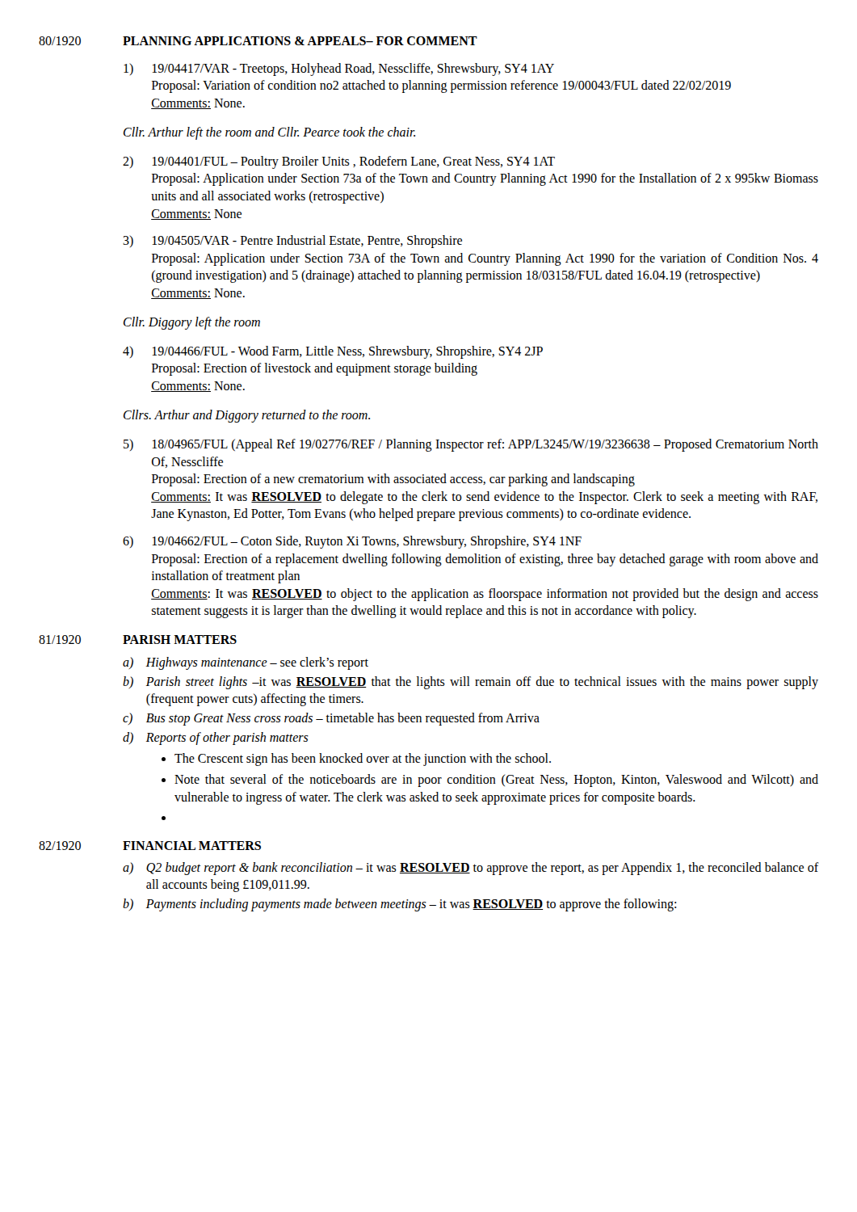80/1920
Planning Applications & Appeals– For Comment
1)
19/04417/VAR - Treetops, Holyhead Road, Nesscliffe, Shrewsbury, SY4 1AY
Proposal: Variation of condition no2 attached to planning permission reference 19/00043/FUL dated 22/02/2019
Comments: None.
Cllr. Arthur left the room and Cllr. Pearce took the chair.
2)
19/04401/FUL – Poultry Broiler Units , Rodefern Lane, Great Ness, SY4 1AT
Proposal: Application under Section 73a of the Town and Country Planning Act 1990 for the Installation of 2 x 995kw Biomass units and all associated works (retrospective)
Comments: None
3)
19/04505/VAR - Pentre Industrial Estate, Pentre, Shropshire
Proposal: Application under Section 73A of the Town and Country Planning Act 1990 for the variation of Condition Nos. 4 (ground investigation) and 5 (drainage) attached to planning permission 18/03158/FUL dated 16.04.19 (retrospective)
Comments: None.
Cllr. Diggory left the room
4)
19/04466/FUL - Wood Farm, Little Ness, Shrewsbury, Shropshire, SY4 2JP
Proposal: Erection of livestock and equipment storage building
Comments: None.
Cllrs. Arthur and Diggory returned to the room.
5)
18/04965/FUL (Appeal Ref 19/02776/REF / Planning Inspector ref: APP/L3245/W/19/3236638 – Proposed Crematorium North Of, Nesscliffe
Proposal: Erection of a new crematorium with associated access, car parking and landscaping
Comments: It was RESOLVED to delegate to the clerk to send evidence to the Inspector. Clerk to seek a meeting with RAF, Jane Kynaston, Ed Potter, Tom Evans (who helped prepare previous comments) to co-ordinate evidence.
6)
19/04662/FUL – Coton Side, Ruyton Xi Towns, Shrewsbury, Shropshire, SY4 1NF
Proposal: Erection of a replacement dwelling following demolition of existing, three bay detached garage with room above and installation of treatment plan
Comments: It was RESOLVED to object to the application as floorspace information not provided but the design and access statement suggests it is larger than the dwelling it would replace and this is not in accordance with policy.
81/1920
Parish Matters
a)
Highways maintenance – see clerk’s report
b)
Parish street lights –it was RESOLVED that the lights will remain off due to technical issues with the mains power supply (frequent power cuts) affecting the timers.
c)
Bus stop Great Ness cross roads – timetable has been requested from Arriva
d)
Reports of other parish matters
The Crescent sign has been knocked over at the junction with the school.
Note that several of the noticeboards are in poor condition (Great Ness, Hopton, Kinton, Valeswood and Wilcott) and vulnerable to ingress of water. The clerk was asked to seek approximate prices for composite boards.
82/1920
Financial Matters
a)
Q2 budget report & bank reconciliation – it was RESOLVED to approve the report, as per Appendix 1, the reconciled balance of all accounts being £109,011.99.
b)
Payments including payments made between meetings – it was RESOLVED to approve the following: